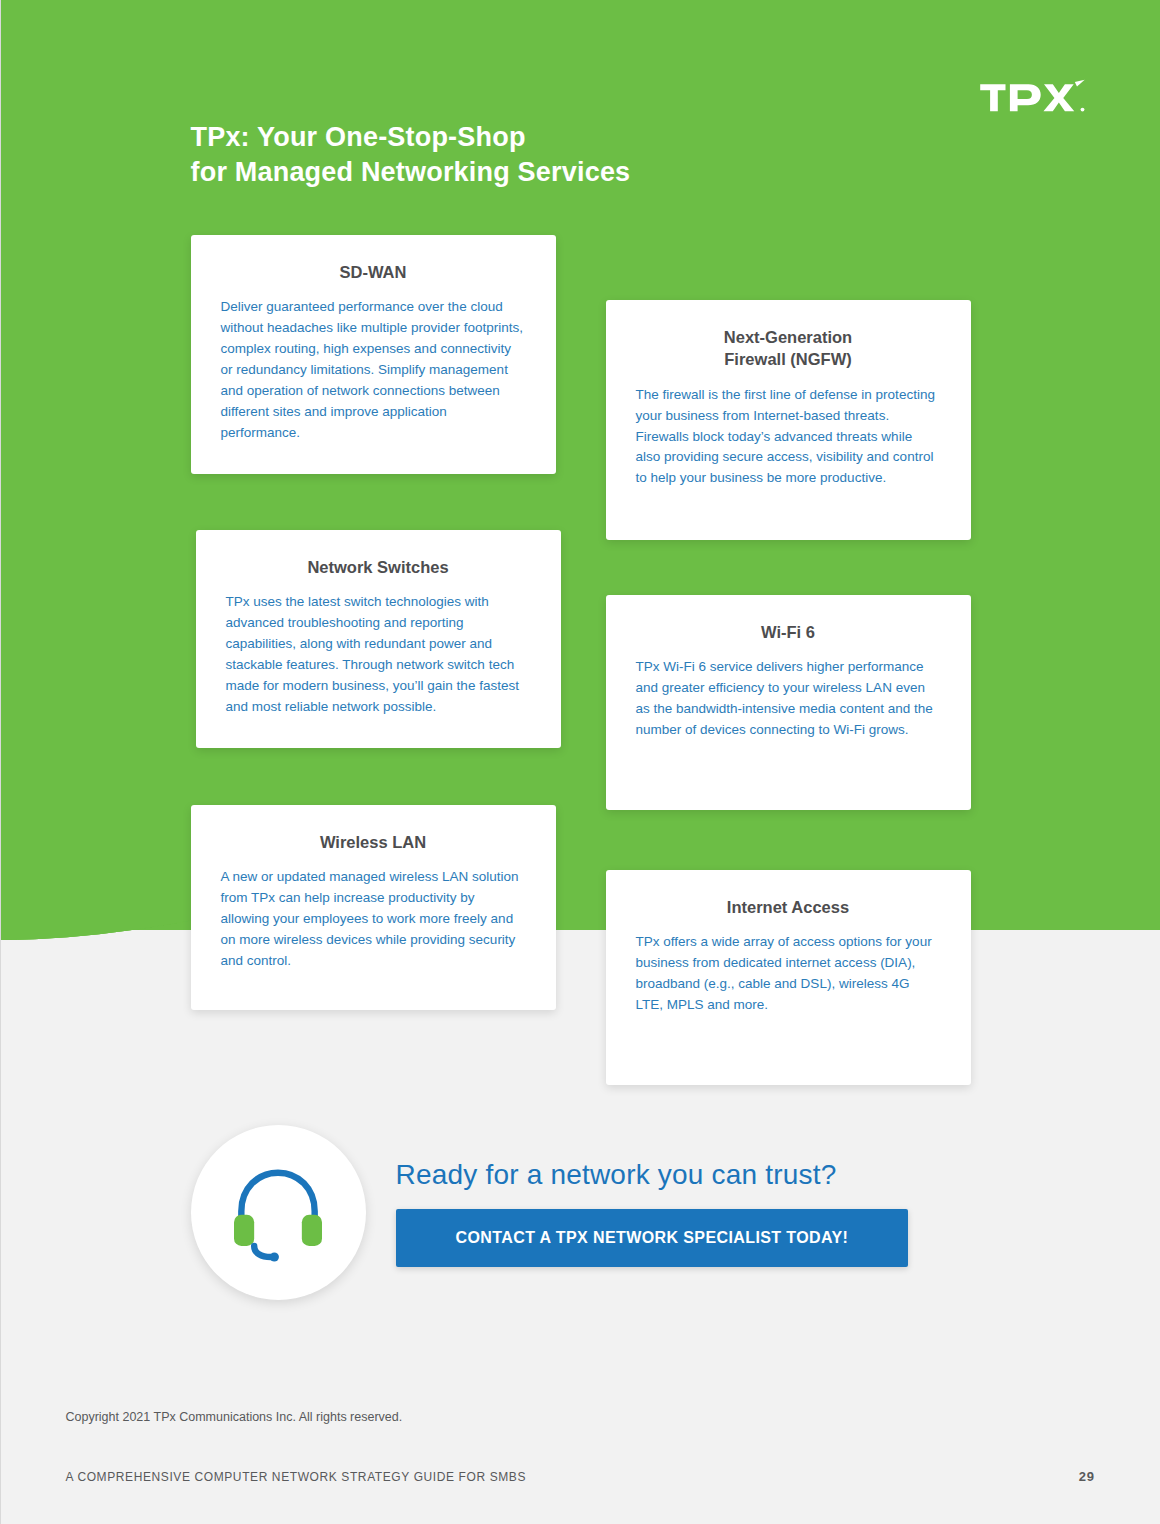TPx: Your One-Stop-Shop
for Managed Networking Services
SD-WAN
Deliver guaranteed performance over the cloud without headaches like multiple provider footprints, complex routing, high expenses and connectivity or redundancy limitations. Simplify management and operation of network connections between different sites and improve application performance.
Next-Generation
Firewall (NGFW)
The firewall is the first line of defense in protecting your business from Internet-based threats. Firewalls block today’s advanced threats while also providing secure access, visibility and control to help your business be more productive.
Network Switches
TPx uses the latest switch technologies with advanced troubleshooting and reporting capabilities, along with redundant power and stackable features. Through network switch tech made for modern business, you’ll gain the fastest and most reliable network possible.
Wi-Fi 6
TPx Wi-Fi 6 service delivers higher performance and greater efficiency to your wireless LAN even as the bandwidth-intensive media content and the number of devices connecting to Wi-Fi grows.
Wireless LAN
A new or updated managed wireless LAN solution from TPx can help increase productivity by allowing your employees to work more freely and on more wireless devices while providing security and control.
Internet Access
TPx offers a wide array of access options for your business from dedicated internet access (DIA), broadband (e.g., cable and DSL), wireless 4G LTE, MPLS and more.
Ready for a network you can trust?
CONTACT A TPX NETWORK SPECIALIST TODAY!
Copyright 2021 TPx Communications Inc. All rights reserved.
A Comprehensive Computer Network Strategy Guide for SMBs 29